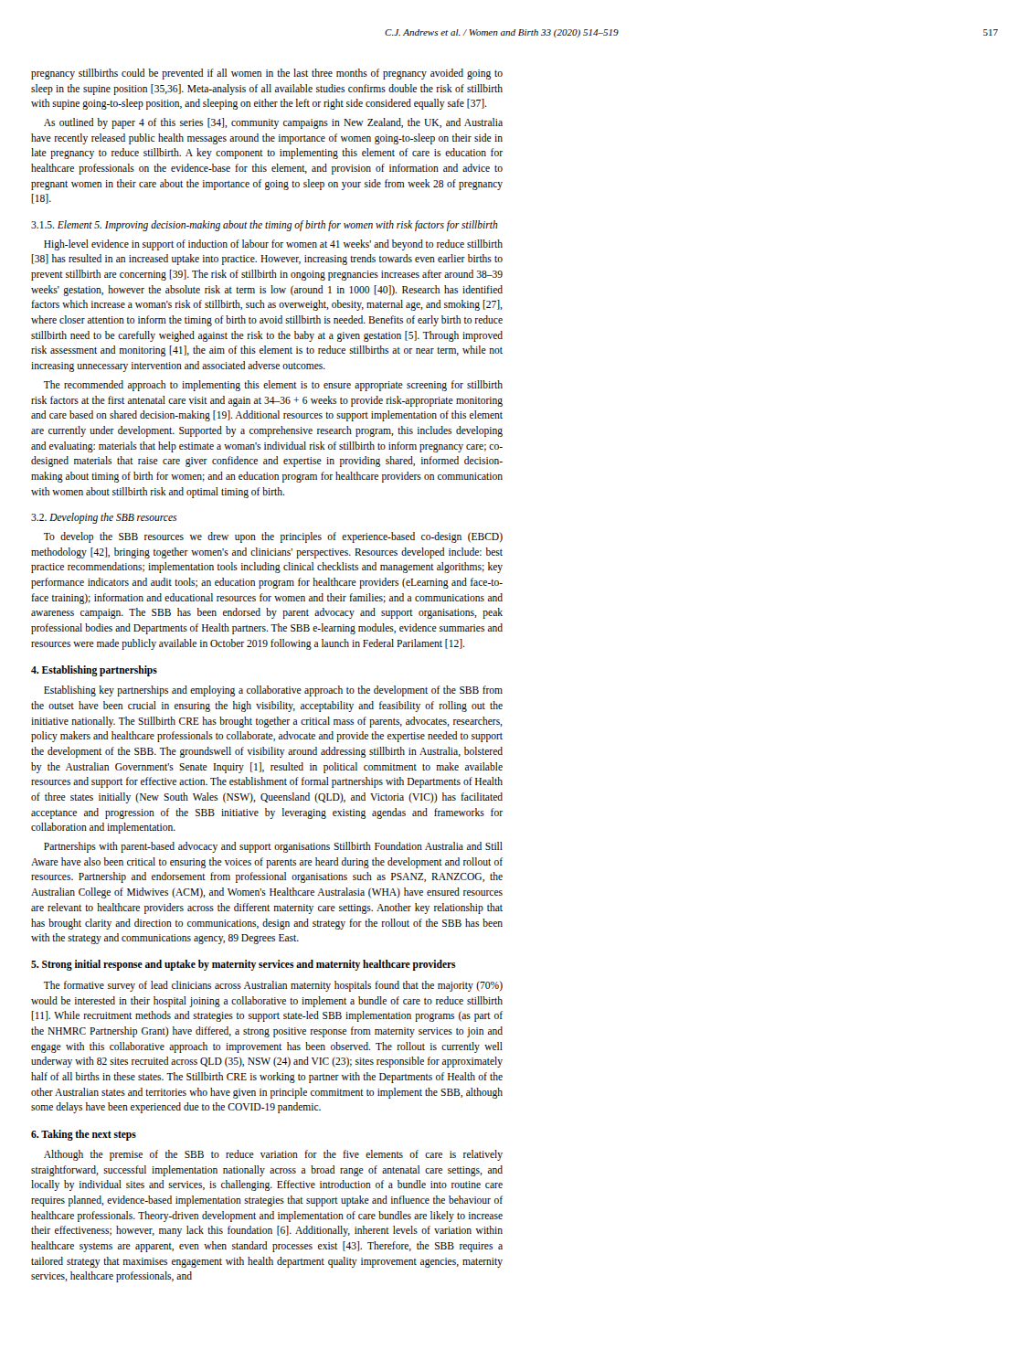C.J. Andrews et al. / Women and Birth 33 (2020) 514–519 517
pregnancy stillbirths could be prevented if all women in the last three months of pregnancy avoided going to sleep in the supine position [35,36]. Meta-analysis of all available studies confirms double the risk of stillbirth with supine going-to-sleep position, and sleeping on either the left or right side considered equally safe [37].
As outlined by paper 4 of this series [34], community campaigns in New Zealand, the UK, and Australia have recently released public health messages around the importance of women going-to-sleep on their side in late pregnancy to reduce stillbirth. A key component to implementing this element of care is education for healthcare professionals on the evidence-base for this element, and provision of information and advice to pregnant women in their care about the importance of going to sleep on your side from week 28 of pregnancy [18].
3.1.5. Element 5. Improving decision-making about the timing of birth for women with risk factors for stillbirth
High-level evidence in support of induction of labour for women at 41 weeks' and beyond to reduce stillbirth [38] has resulted in an increased uptake into practice. However, increasing trends towards even earlier births to prevent stillbirth are concerning [39]. The risk of stillbirth in ongoing pregnancies increases after around 38–39 weeks' gestation, however the absolute risk at term is low (around 1 in 1000 [40]). Research has identified factors which increase a woman's risk of stillbirth, such as overweight, obesity, maternal age, and smoking [27], where closer attention to inform the timing of birth to avoid stillbirth is needed. Benefits of early birth to reduce stillbirth need to be carefully weighed against the risk to the baby at a given gestation [5]. Through improved risk assessment and monitoring [41], the aim of this element is to reduce stillbirths at or near term, while not increasing unnecessary intervention and associated adverse outcomes.
The recommended approach to implementing this element is to ensure appropriate screening for stillbirth risk factors at the first antenatal care visit and again at 34–36 + 6 weeks to provide risk-appropriate monitoring and care based on shared decision-making [19]. Additional resources to support implementation of this element are currently under development. Supported by a comprehensive research program, this includes developing and evaluating: materials that help estimate a woman's individual risk of stillbirth to inform pregnancy care; co-designed materials that raise care giver confidence and expertise in providing shared, informed decision-making about timing of birth for women; and an education program for healthcare providers on communication with women about stillbirth risk and optimal timing of birth.
3.2. Developing the SBB resources
To develop the SBB resources we drew upon the principles of experience-based co-design (EBCD) methodology [42], bringing together women's and clinicians' perspectives. Resources developed include: best practice recommendations; implementation tools including clinical checklists and management algorithms; key performance indicators and audit tools; an education program for healthcare providers (eLearning and face-to-face training); information and educational resources for women and their families; and a communications and awareness campaign. The SBB has been endorsed by parent advocacy and support organisations, peak professional bodies and Departments of Health partners. The SBB e-learning modules, evidence summaries and resources were made publicly available in October 2019 following a launch in Federal Parilament [12].
4. Establishing partnerships
Establishing key partnerships and employing a collaborative approach to the development of the SBB from the outset have been crucial in ensuring the high visibility, acceptability and feasibility of rolling out the initiative nationally. The Stillbirth CRE has brought together a critical mass of parents, advocates, researchers, policy makers and healthcare professionals to collaborate, advocate and provide the expertise needed to support the development of the SBB. The groundswell of visibility around addressing stillbirth in Australia, bolstered by the Australian Government's Senate Inquiry [1], resulted in political commitment to make available resources and support for effective action. The establishment of formal partnerships with Departments of Health of three states initially (New South Wales (NSW), Queensland (QLD), and Victoria (VIC)) has facilitated acceptance and progression of the SBB initiative by leveraging existing agendas and frameworks for collaboration and implementation.
Partnerships with parent-based advocacy and support organisations Stillbirth Foundation Australia and Still Aware have also been critical to ensuring the voices of parents are heard during the development and rollout of resources. Partnership and endorsement from professional organisations such as PSANZ, RANZCOG, the Australian College of Midwives (ACM), and Women's Healthcare Australasia (WHA) have ensured resources are relevant to healthcare providers across the different maternity care settings. Another key relationship that has brought clarity and direction to communications, design and strategy for the rollout of the SBB has been with the strategy and communications agency, 89 Degrees East.
5. Strong initial response and uptake by maternity services and maternity healthcare providers
The formative survey of lead clinicians across Australian maternity hospitals found that the majority (70%) would be interested in their hospital joining a collaborative to implement a bundle of care to reduce stillbirth [11]. While recruitment methods and strategies to support state-led SBB implementation programs (as part of the NHMRC Partnership Grant) have differed, a strong positive response from maternity services to join and engage with this collaborative approach to improvement has been observed. The rollout is currently well underway with 82 sites recruited across QLD (35), NSW (24) and VIC (23); sites responsible for approximately half of all births in these states. The Stillbirth CRE is working to partner with the Departments of Health of the other Australian states and territories who have given in principle commitment to implement the SBB, although some delays have been experienced due to the COVID-19 pandemic.
6. Taking the next steps
Although the premise of the SBB to reduce variation for the five elements of care is relatively straightforward, successful implementation nationally across a broad range of antenatal care settings, and locally by individual sites and services, is challenging. Effective introduction of a bundle into routine care requires planned, evidence-based implementation strategies that support uptake and influence the behaviour of healthcare professionals. Theory-driven development and implementation of care bundles are likely to increase their effectiveness; however, many lack this foundation [6]. Additionally, inherent levels of variation within healthcare systems are apparent, even when standard processes exist [43]. Therefore, the SBB requires a tailored strategy that maximises engagement with health department quality improvement agencies, maternity services, healthcare professionals, and